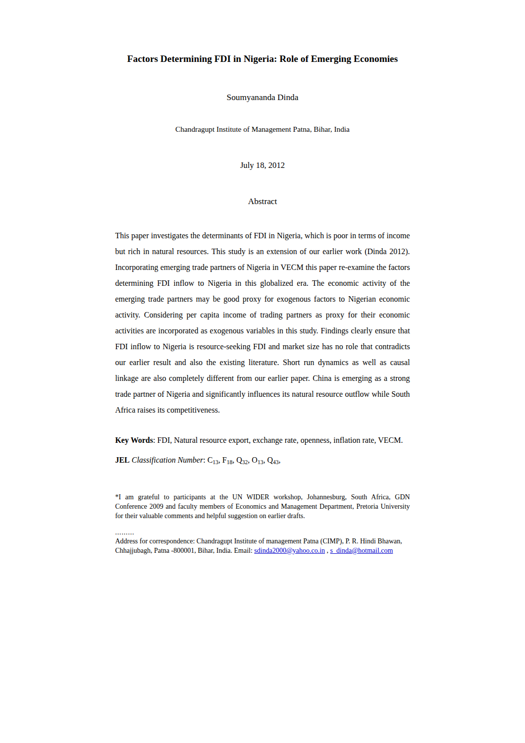Factors Determining FDI in Nigeria: Role of Emerging Economies
Soumyananda Dinda
Chandragupt Institute of Management Patna, Bihar, India
July 18, 2012
Abstract
This paper investigates the determinants of FDI in Nigeria, which is poor in terms of income but rich in natural resources. This study is an extension of our earlier work (Dinda 2012). Incorporating emerging trade partners of Nigeria in VECM this paper re-examine the factors determining FDI inflow to Nigeria in this globalized era. The economic activity of the emerging trade partners may be good proxy for exogenous factors to Nigerian economic activity. Considering per capita income of trading partners as proxy for their economic activities are incorporated as exogenous variables in this study. Findings clearly ensure that FDI inflow to Nigeria is resource-seeking FDI and market size has no role that contradicts our earlier result and also the existing literature. Short run dynamics as well as causal linkage are also completely different from our earlier paper. China is emerging as a strong trade partner of Nigeria and significantly influences its natural resource outflow while South Africa raises its competitiveness.
Key Words: FDI, Natural resource export, exchange rate, openness, inflation rate, VECM.
JEL Classification Number: C13, F18, Q32, O13, Q43,
*I am grateful to participants at the UN WIDER workshop, Johannesburg, South Africa, GDN Conference 2009 and faculty members of Economics and Management Department, Pretoria University for their valuable comments and helpful suggestion on earlier drafts.
.........
Address for correspondence: Chandragupt Institute of management Patna (CIMP), P. R. Hindi Bhawan, Chhajjubagh, Patna -800001, Bihar, India. Email: sdinda2000@yahoo.co.in , s_dinda@hotmail.com